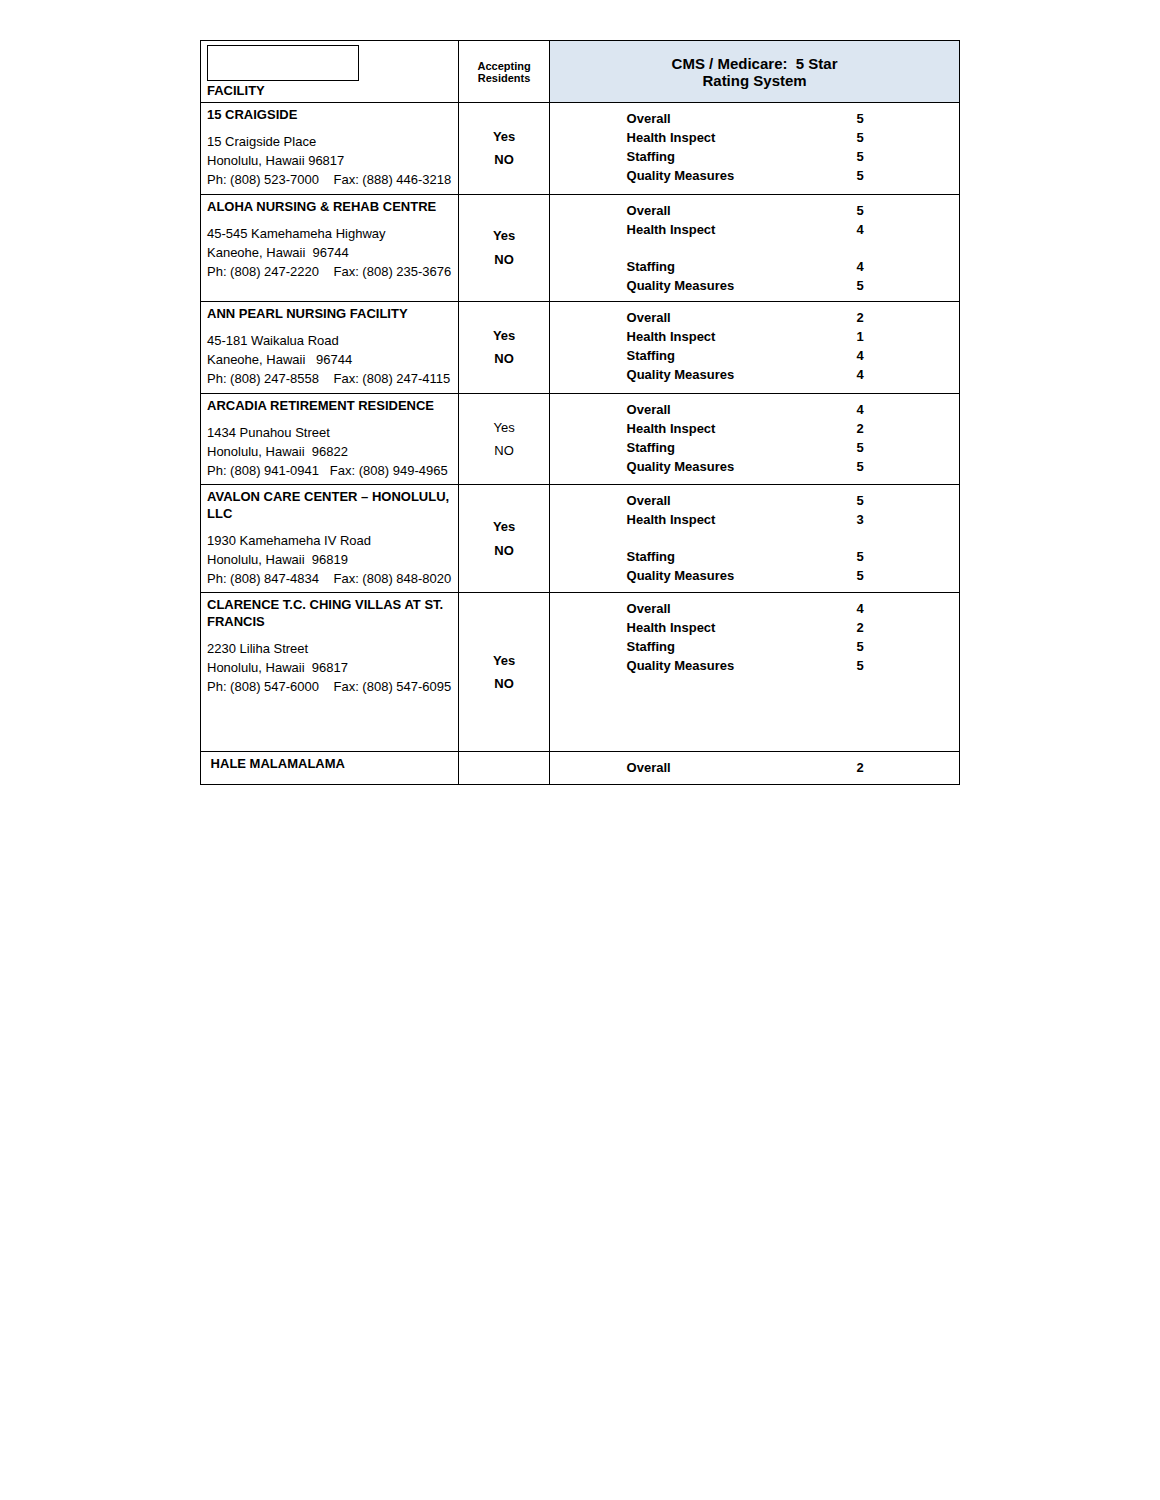| FACILITY | Accepting Residents | CMS / Medicare: 5 Star Rating System |
| 15 CRAIGSIDE 15 Craigside Place Honolulu, Hawaii 96817 Ph: (808) 523-7000 Fax: (888) 446-3218 | Yes NO | / Overall / 5 / / Health Inspect / 5 / / Staffing / 5 / / Quality Measures / 5 / |
| ALOHA NURSING & REHAB CENTRE 45-545 Kamehameha Highway Kaneohe, Hawaii 96744 Ph: (808) 247-2220 Fax: (808) 235-3676 | Yes NO | / Overall / 5 / / Health Inspect / 4 / / Staffing / 4 / / Quality Measures / 5 / |
| ANN PEARL NURSING FACILITY 45-181 Waikalua Road Kaneohe, Hawaii 96744 Ph: (808) 247-8558 Fax: (808) 247-4115 | Yes NO | / Overall / 2 / / Health Inspect / 1 / / Staffing / 4 / / Quality Measures / 4 / |
| ARCADIA RETIREMENT RESIDENCE 1434 Punahou Street Honolulu, Hawaii 96822 Ph: (808) 941-0941 Fax: (808) 949-4965 | Yes NO | / Overall / 4 / / Health Inspect / 2 / / Staffing / 5 / / Quality Measures / 5 / |
| AVALON CARE CENTER – HONOLULU, LLC 1930 Kamehameha IV Road Honolulu, Hawaii 96819 Ph: (808) 847-4834 Fax: (808) 848-8020 | Yes NO | / Overall / 5 / / Health Inspect / 3 / / Staffing / 5 / / Quality Measures / 5 / |
| CLARENCE T.C. CHING VILLAS AT ST. FRANCIS 2230 Liliha Street Honolulu, Hawaii 96817 Ph: (808) 547-6000 Fax: (808) 547-6095 | Yes NO | / Overall / 4 / / Health Inspect / 2 / / Staffing / 5 / / Quality Measures / 5 / |
| HALE MALAMALAMA | | / Overall / 2 / |